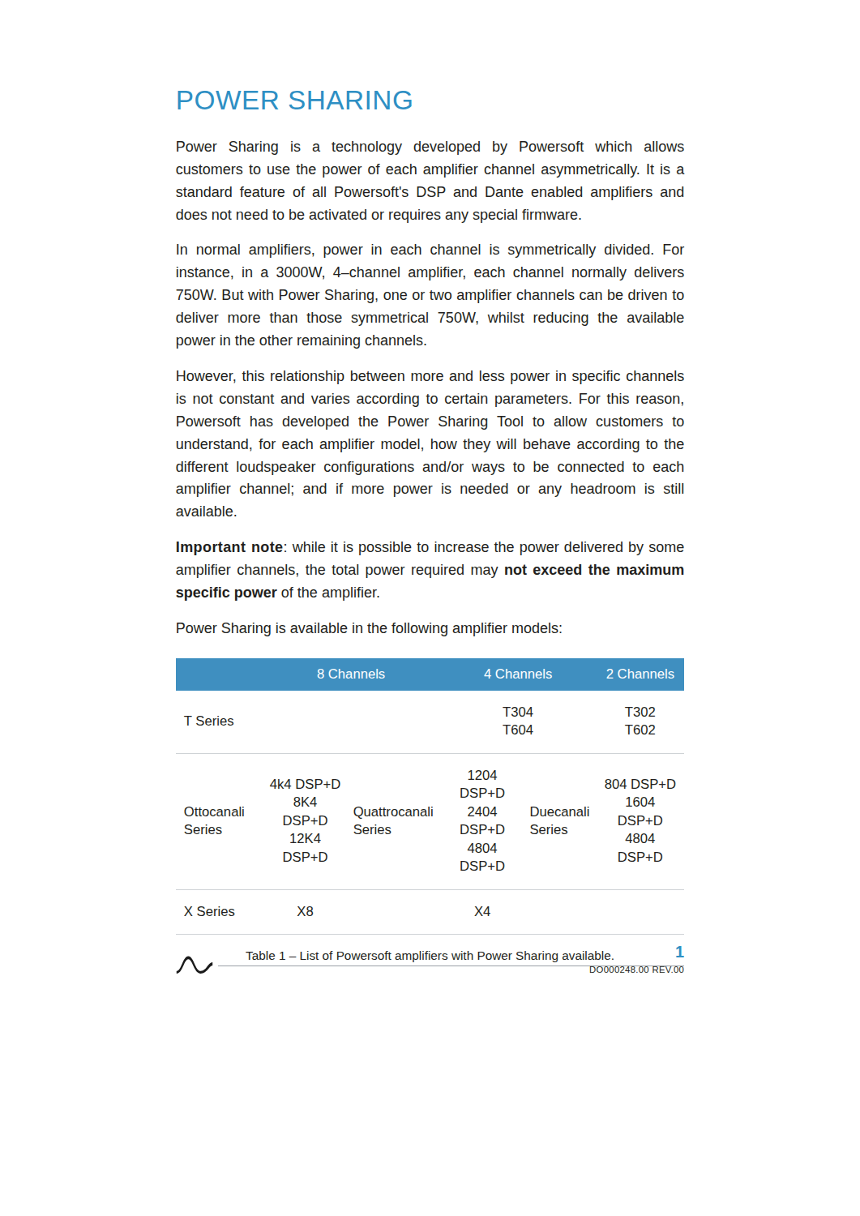POWER SHARING
Power Sharing is a technology developed by Powersoft which allows customers to use the power of each amplifier channel asymmetrically. It is a standard feature of all Powersoft's DSP and Dante enabled amplifiers and does not need to be activated or requires any special firmware.
In normal amplifiers, power in each channel is symmetrically divided. For instance, in a 3000W, 4–channel amplifier, each channel normally delivers 750W. But with Power Sharing, one or two amplifier channels can be driven to deliver more than those symmetrical 750W, whilst reducing the available power in the other remaining channels.
However, this relationship between more and less power in specific channels is not constant and varies according to certain parameters. For this reason, Powersoft has developed the Power Sharing Tool to allow customers to understand, for each amplifier model, how they will behave according to the different loudspeaker configurations and/or ways to be connected to each amplifier channel; and if more power is needed or any headroom is still available.
Important note: while it is possible to increase the power delivered by some amplifier channels, the total power required may not exceed the maximum specific power of the amplifier.
Power Sharing is available in the following amplifier models:
| | 8 Channels | 4 Channels | 2 Channels |
| --- | --- | --- | --- |
| T Series | | | T304 T604 | T302 T602 |
| Ottocanali Series | 4k4 DSP+D 8K4 DSP+D 12K4 DSP+D | Quattrocanali Series | 1204 DSP+D 2404 DSP+D 4804 DSP+D | Duecanali Series | 804 DSP+D 1604 DSP+D 4804 DSP+D |
| X Series | X8 | | X4 | | |
Table 1 – List of Powersoft amplifiers with Power Sharing available.
1
DO000248.00 REV.00